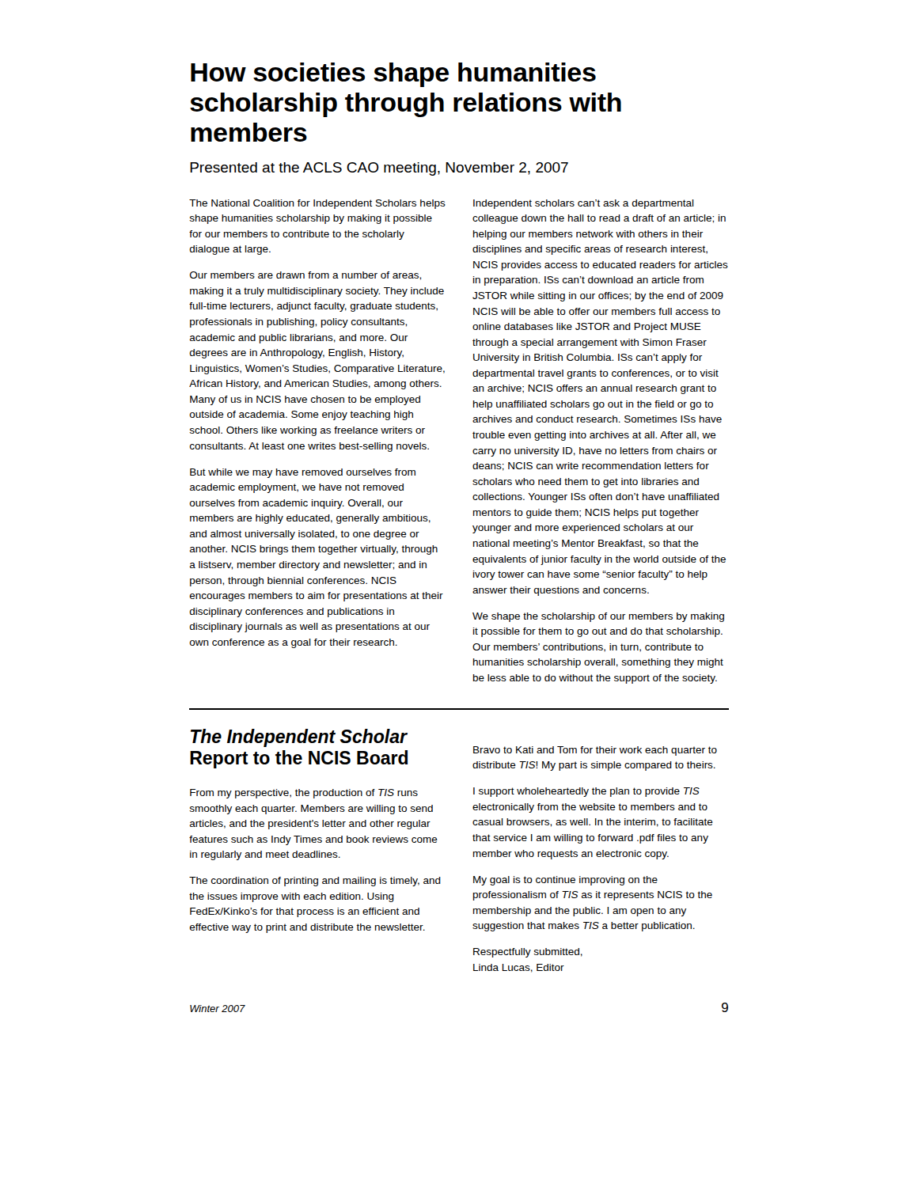How societies shape humanities scholarship through relations with members
Presented at the ACLS CAO meeting, November 2, 2007
The National Coalition for Independent Scholars helps shape humanities scholarship by making it possible for our members to contribute to the scholarly dialogue at large.
Our members are drawn from a number of areas, making it a truly multidisciplinary society. They include full-time lecturers, adjunct faculty, graduate students, professionals in publishing, policy consultants, academic and public librarians, and more. Our degrees are in Anthropology, English, History, Linguistics, Women’s Studies, Comparative Literature, African History, and American Studies, among others. Many of us in NCIS have chosen to be employed outside of academia. Some enjoy teaching high school. Others like working as freelance writers or consultants. At least one writes best-selling novels.
But while we may have removed ourselves from academic employment, we have not removed ourselves from academic inquiry. Overall, our members are highly educated, generally ambitious, and almost universally isolated, to one degree or another. NCIS brings them together virtually, through a listserv, member directory and newsletter; and in person, through biennial conferences. NCIS encourages members to aim for presentations at their disciplinary conferences and publications in disciplinary journals as well as presentations at our own conference as a goal for their research.
Independent scholars can’t ask a departmental colleague down the hall to read a draft of an article; in helping our members network with others in their disciplines and specific areas of research interest, NCIS provides access to educated readers for articles in preparation. ISs can’t download an article from JSTOR while sitting in our offices; by the end of 2009 NCIS will be able to offer our members full access to online databases like JSTOR and Project MUSE through a special arrangement with Simon Fraser University in British Columbia. ISs can’t apply for departmental travel grants to conferences, or to visit an archive; NCIS offers an annual research grant to help unaffiliated scholars go out in the field or go to archives and conduct research. Sometimes ISs have trouble even getting into archives at all. After all, we carry no university ID, have no letters from chairs or deans; NCIS can write recommendation letters for scholars who need them to get into libraries and collections. Younger ISs often don’t have unaffiliated mentors to guide them; NCIS helps put together younger and more experienced scholars at our national meeting’s Mentor Breakfast, so that the equivalents of junior faculty in the world outside of the ivory tower can have some “senior faculty” to help answer their questions and concerns.
We shape the scholarship of our members by making it possible for them to go out and do that scholarship. Our members’ contributions, in turn, contribute to humanities scholarship overall, something they might be less able to do without the support of the society.
The Independent Scholar
Report to the NCIS Board
From my perspective, the production of TIS runs smoothly each quarter. Members are willing to send articles, and the president's letter and other regular features such as Indy Times and book reviews come in regularly and meet deadlines.
The coordination of printing and mailing is timely, and the issues improve with each edition. Using FedEx/Kinko’s for that process is an efficient and effective way to print and distribute the newsletter.
Bravo to Kati and Tom for their work each quarter to distribute TIS! My part is simple compared to theirs.
I support wholeheartedly the plan to provide TIS electronically from the website to members and to casual browsers, as well. In the interim, to facilitate that service I am willing to forward .pdf files to any member who requests an electronic copy.
My goal is to continue improving on the professionalism of TIS as it represents NCIS to the membership and the public. I am open to any suggestion that makes TIS a better publication.
Respectfully submitted,
Linda Lucas, Editor
Winter 2007 9